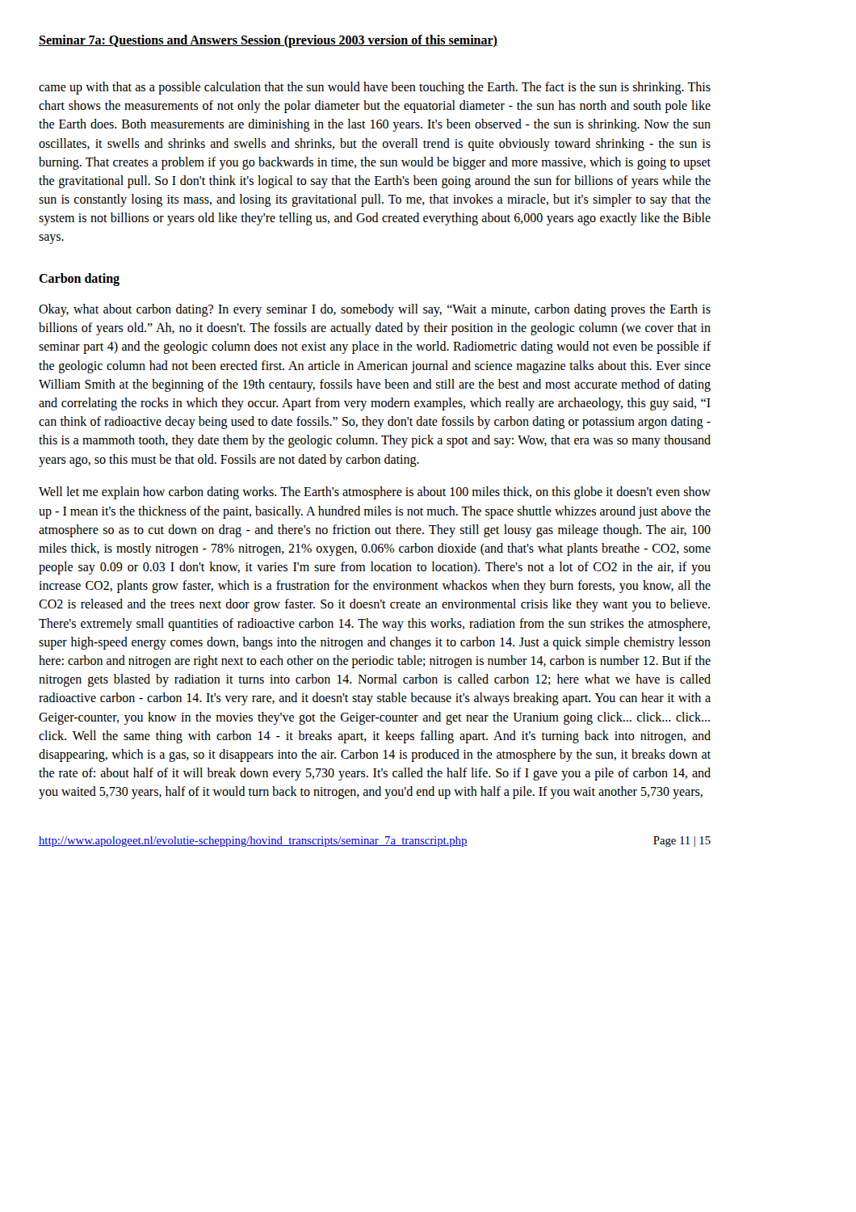Seminar 7a: Questions and Answers Session (previous 2003 version of this seminar)
came up with that as a possible calculation that the sun would have been touching the Earth. The fact is the sun is shrinking. This chart shows the measurements of not only the polar diameter but the equatorial diameter - the sun has north and south pole like the Earth does. Both measurements are diminishing in the last 160 years. It's been observed - the sun is shrinking. Now the sun oscillates, it swells and shrinks and swells and shrinks, but the overall trend is quite obviously toward shrinking - the sun is burning. That creates a problem if you go backwards in time, the sun would be bigger and more massive, which is going to upset the gravitational pull. So I don't think it's logical to say that the Earth's been going around the sun for billions of years while the sun is constantly losing its mass, and losing its gravitational pull. To me, that invokes a miracle, but it's simpler to say that the system is not billions or years old like they're telling us, and God created everything about 6,000 years ago exactly like the Bible says.
Carbon dating
Okay, what about carbon dating? In every seminar I do, somebody will say, “Wait a minute, carbon dating proves the Earth is billions of years old.” Ah, no it doesn't. The fossils are actually dated by their position in the geologic column (we cover that in seminar part 4) and the geologic column does not exist any place in the world. Radiometric dating would not even be possible if the geologic column had not been erected first. An article in American journal and science magazine talks about this. Ever since William Smith at the beginning of the 19th centaury, fossils have been and still are the best and most accurate method of dating and correlating the rocks in which they occur. Apart from very modern examples, which really are archaeology, this guy said, “I can think of radioactive decay being used to date fossils.” So, they don't date fossils by carbon dating or potassium argon dating - this is a mammoth tooth, they date them by the geologic column. They pick a spot and say: Wow, that era was so many thousand years ago, so this must be that old. Fossils are not dated by carbon dating.
Well let me explain how carbon dating works. The Earth's atmosphere is about 100 miles thick, on this globe it doesn't even show up - I mean it's the thickness of the paint, basically. A hundred miles is not much. The space shuttle whizzes around just above the atmosphere so as to cut down on drag - and there's no friction out there. They still get lousy gas mileage though. The air, 100 miles thick, is mostly nitrogen - 78% nitrogen, 21% oxygen, 0.06% carbon dioxide (and that's what plants breathe - CO2, some people say 0.09 or 0.03 I don't know, it varies I'm sure from location to location). There's not a lot of CO2 in the air, if you increase CO2, plants grow faster, which is a frustration for the environment whackos when they burn forests, you know, all the CO2 is released and the trees next door grow faster. So it doesn't create an environmental crisis like they want you to believe. There's extremely small quantities of radioactive carbon 14. The way this works, radiation from the sun strikes the atmosphere, super high-speed energy comes down, bangs into the nitrogen and changes it to carbon 14. Just a quick simple chemistry lesson here: carbon and nitrogen are right next to each other on the periodic table; nitrogen is number 14, carbon is number 12. But if the nitrogen gets blasted by radiation it turns into carbon 14. Normal carbon is called carbon 12; here what we have is called radioactive carbon - carbon 14. It's very rare, and it doesn't stay stable because it's always breaking apart. You can hear it with a Geiger-counter, you know in the movies they've got the Geiger-counter and get near the Uranium going click... click... click... click. Well the same thing with carbon 14 - it breaks apart, it keeps falling apart. And it's turning back into nitrogen, and disappearing, which is a gas, so it disappears into the air. Carbon 14 is produced in the atmosphere by the sun, it breaks down at the rate of: about half of it will break down every 5,730 years. It's called the half life. So if I gave you a pile of carbon 14, and you waited 5,730 years, half of it would turn back to nitrogen, and you'd end up with half a pile. If you wait another 5,730 years,
http://www.apologeet.nl/evolutie-schepping/hovind_transcripts/seminar_7a_transcript.php Page 11 | 15